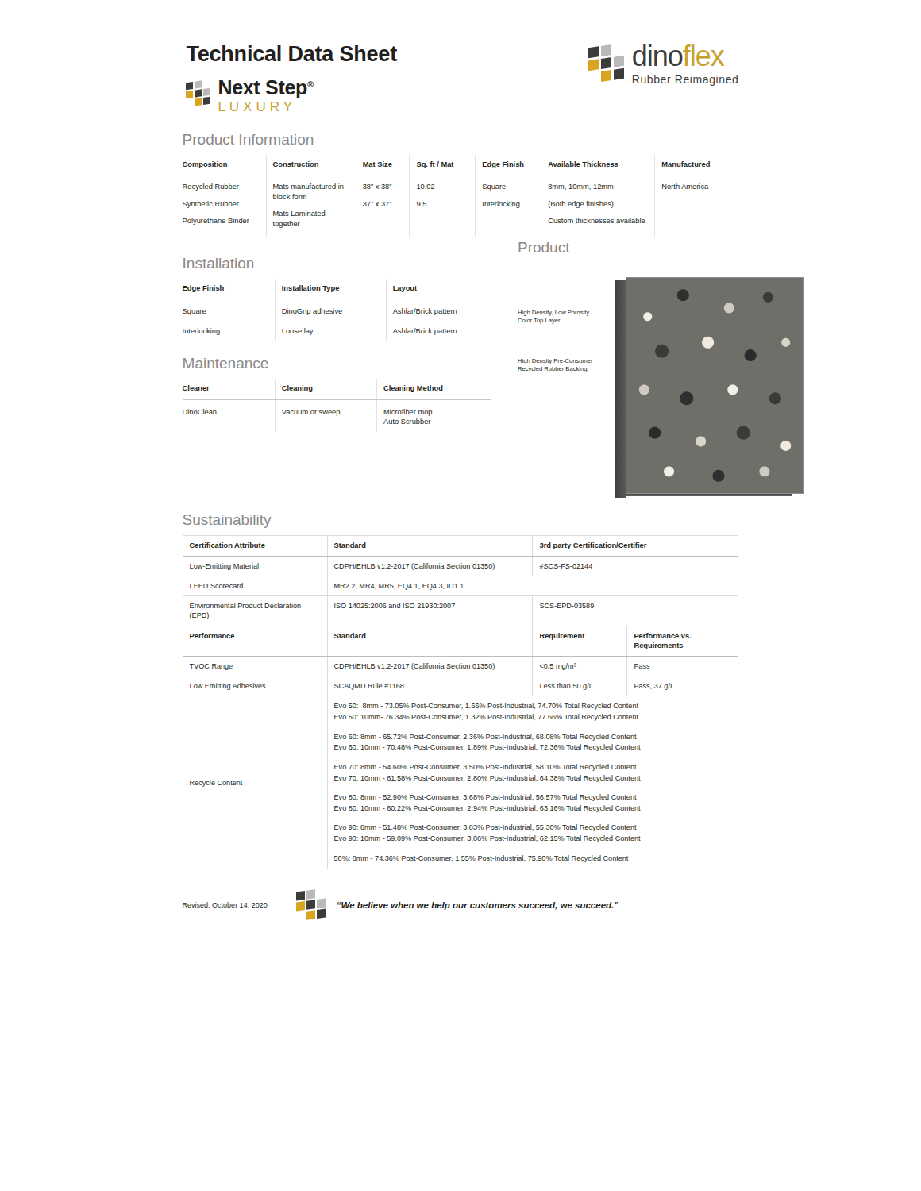Technical Data Sheet
Next Step®
LUXURY
dino flex
Rubber Reimagined
Product Information
| Composition | Construction | Mat Size | Sq. ft / Mat | Edge Finish | Available Thickness | Manufactured |
| --- | --- | --- | --- | --- | --- | --- |
| Recycled Rubber Synthetic Rubber Polyurethane Binder | Mats manufactured in block form Mats Laminated together | 38” x 38” 37” x 37” | 10.02 9.5 | Square Interlocking | 8mm, 10mm, 12mm (Both edge finishes) Custom thicknesses available | North America |
Installation
| Edge Finish | Installation Type | Layout |
| --- | --- | --- |
| Square | DinoGrip adhesive | Ashlar/Brick pattern |
| Interlocking | Loose lay | Ashlar/Brick pattern |
Maintenance
| Cleaner | Cleaning | Cleaning Method |
| --- | --- | --- |
| DinoClean | Vacuum or sweep | Microfiber mop Auto Scrubber |
Product
High Density, Low Porosity
Color Top Layer
High Density Pre-Consumer
Recycled Rubber Backing
Sustainability
| Certification Attribute | Standard | 3rd party Certification/Certifier |
| --- | --- | --- |
| Low-Emitting Material | CDPH/EHLB v1.2-2017 (California Section 01350) | #SCS-FS-02144 |
| LEED Scorecard | MR2.2, MR4, MR5, EQ4.1, EQ4.3, ID1.1 |
| Environmental Product Declaration (EPD) | ISO 14025:2006 and ISO 21930:2007 | SCS-EPD-03589 |
| Performance | Standard | Requirement | Performance vs. Requirements |
| TVOC Range | CDPH/EHLB v1.2-2017 (California Section 01350) | <0.5 mg/m³ | Pass |
| Low Emitting Adhesives | SCAQMD Rule #1168 | Less than 50 g/L | Pass, 37 g/L |
| Recycle Content | Evo 50: 8mm - 73.05% Post-Consumer, 1.66% Post-Industrial, 74.70% Total Recycled Content Evo 50: 10mm- 76.34% Post-Consumer, 1.32% Post-Industrial, 77.66% Total Recycled Content Evo 60: 8mm - 65.72% Post-Consumer, 2.36% Post-Industrial, 68.08% Total Recycled Content Evo 60: 10mm - 70.48% Post-Consumer, 1.89% Post-Industrial, 72.36% Total Recycled Content Evo 70: 8mm - 54.60% Post-Consumer, 3.50% Post-Industrial, 58.10% Total Recycled Content Evo 70: 10mm - 61.58% Post-Consumer, 2.80% Post-Industrial, 64.38% Total Recycled Content Evo 80: 8mm - 52.90% Post-Consumer, 3.68% Post-Industrial, 56.57% Total Recycled Content Evo 80: 10mm - 60.22% Post-Consumer, 2.94% Post-Industrial, 63.16% Total Recycled Content Evo 90: 8mm - 51.48% Post-Consumer, 3.83% Post-Industrial, 55.30% Total Recycled Content Evo 90: 10mm - 59.09% Post-Consumer, 3.06% Post-Industrial, 62.15% Total Recycled Content 50%: 8mm - 74.36% Post-Consumer, 1.55% Post-Industrial, 75.90% Total Recycled Content |
Revised: October 14, 2020
“We believe when we help our customers succeed, we succeed.”